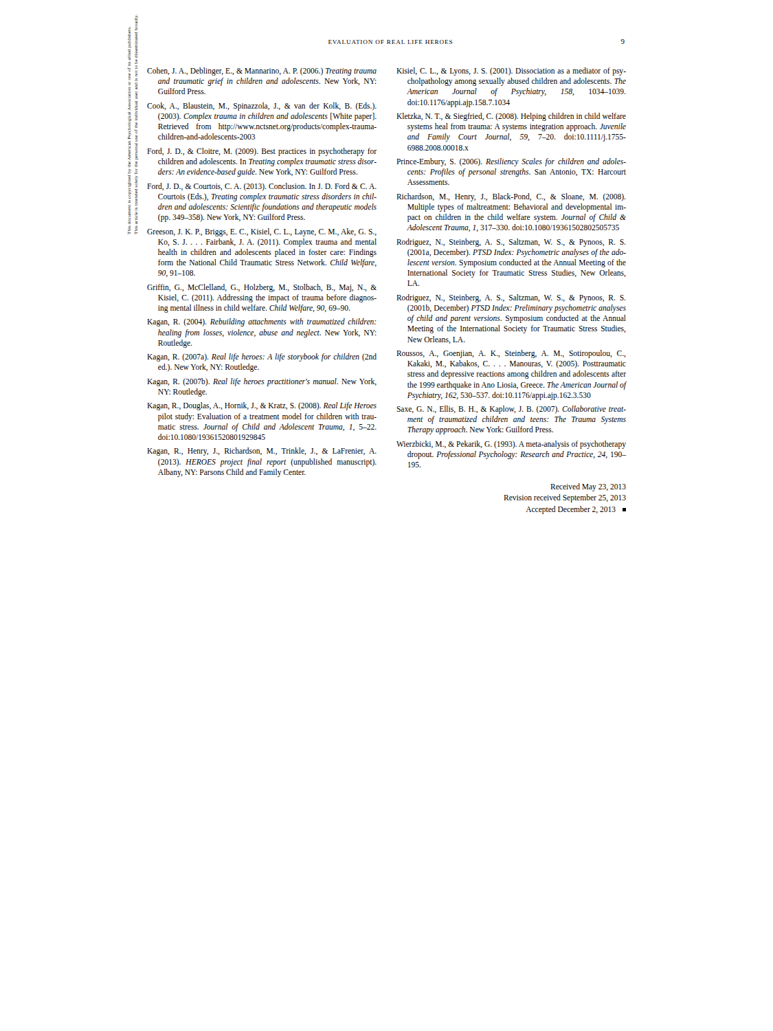This document is copyrighted by the American Psychological Association or one of its allied publishers.
This article is intended solely for the personal use of the individual user and is not to be disseminated broadly.
EVALUATION OF REAL LIFE HEROES
9
Cohen, J. A., Deblinger, E., & Mannarino, A. P. (2006.) Treating trauma and traumatic grief in children and adolescents. New York, NY: Guilford Press.
Cook, A., Blaustein, M., Spinazzola, J., & van der Kolk, B. (Eds.). (2003). Complex trauma in children and adolescents [White paper]. Retrieved from http://www.nctsnet.org/products/complex-trauma-children-and-adolescents-2003
Ford, J. D., & Cloitre, M. (2009). Best practices in psychotherapy for children and adolescents. In Treating complex traumatic stress disorders: An evidence-based guide. New York, NY: Guilford Press.
Ford, J. D., & Courtois, C. A. (2013). Conclusion. In J. D. Ford & C. A. Courtois (Eds.), Treating complex traumatic stress disorders in children and adolescents: Scientific foundations and therapeutic models (pp. 349–358). New York, NY: Guilford Press.
Greeson, J. K. P., Briggs, E. C., Kisiel, C. L., Layne, C. M., Ake, G. S., Ko, S. J. . . . Fairbank, J. A. (2011). Complex trauma and mental health in children and adolescents placed in foster care: Findings form the National Child Traumatic Stress Network. Child Welfare, 90, 91–108.
Griffin, G., McClelland, G., Holzberg, M., Stolbach, B., Maj, N., & Kisiel, C. (2011). Addressing the impact of trauma before diagnosing mental illness in child welfare. Child Welfare, 90, 69–90.
Kagan, R. (2004). Rebuilding attachments with traumatized children: healing from losses, violence, abuse and neglect. New York, NY: Routledge.
Kagan, R. (2007a). Real life heroes: A life storybook for children (2nd ed.). New York, NY: Routledge.
Kagan, R. (2007b). Real life heroes practitioner's manual. New York, NY: Routledge.
Kagan, R., Douglas, A., Hornik, J., & Kratz, S. (2008). Real Life Heroes pilot study: Evaluation of a treatment model for children with traumatic stress. Journal of Child and Adolescent Trauma, 1, 5–22. doi:10.1080/19361520801929845
Kagan, R., Henry, J., Richardson, M., Trinkle, J., & LaFrenier, A. (2013). HEROES project final report (unpublished manuscript). Albany, NY: Parsons Child and Family Center.
Kisiel, C. L., & Lyons, J. S. (2001). Dissociation as a mediator of psycholpathology among sexually abused children and adolescents. The American Journal of Psychiatry, 158, 1034–1039. doi:10.1176/appi.ajp.158.7.1034
Kletzka, N. T., & Siegfried, C. (2008). Helping children in child welfare systems heal from trauma: A systems integration approach. Juvenile and Family Court Journal, 59, 7–20. doi:10.1111/j.1755-6988.2008.00018.x
Prince-Embury, S. (2006). Resiliency Scales for children and adolescents: Profiles of personal strengths. San Antonio, TX: Harcourt Assessments.
Richardson, M., Henry, J., Black-Pond, C., & Sloane, M. (2008). Multiple types of maltreatment: Behavioral and developmental impact on children in the child welfare system. Journal of Child & Adolescent Trauma, 1, 317–330. doi:10.1080/19361502802505735
Rodriguez, N., Steinberg, A. S., Saltzman, W. S., & Pynoos, R. S. (2001a, December). PTSD Index: Psychometric analyses of the adolescent version. Symposium conducted at the Annual Meeting of the International Society for Traumatic Stress Studies, New Orleans, LA.
Rodriguez, N., Steinberg, A. S., Saltzman, W. S., & Pynoos, R. S. (2001b, December) PTSD Index: Preliminary psychometric analyses of child and parent versions. Symposium conducted at the Annual Meeting of the International Society for Traumatic Stress Studies, New Orleans, LA.
Roussos, A., Goenjian, A. K., Steinberg, A. M., Sotiropoulou, C., Kakaki, M., Kabakos, C. . . . Manouras, V. (2005). Posttraumatic stress and depressive reactions among children and adolescents after the 1999 earthquake in Ano Liosia, Greece. The American Journal of Psychiatry, 162, 530–537. doi:10.1176/appi.ajp.162.3.530
Saxe, G. N., Ellis, B. H., & Kaplow, J. B. (2007). Collaborative treatment of traumatized children and teens: The Trauma Systems Therapy approach. New York: Guilford Press.
Wierzbicki, M., & Pekarik, G. (1993). A meta-analysis of psychotherapy dropout. Professional Psychology: Research and Practice, 24, 190–195.
Received May 23, 2013
Revision received September 25, 2013
Accepted December 2, 2013